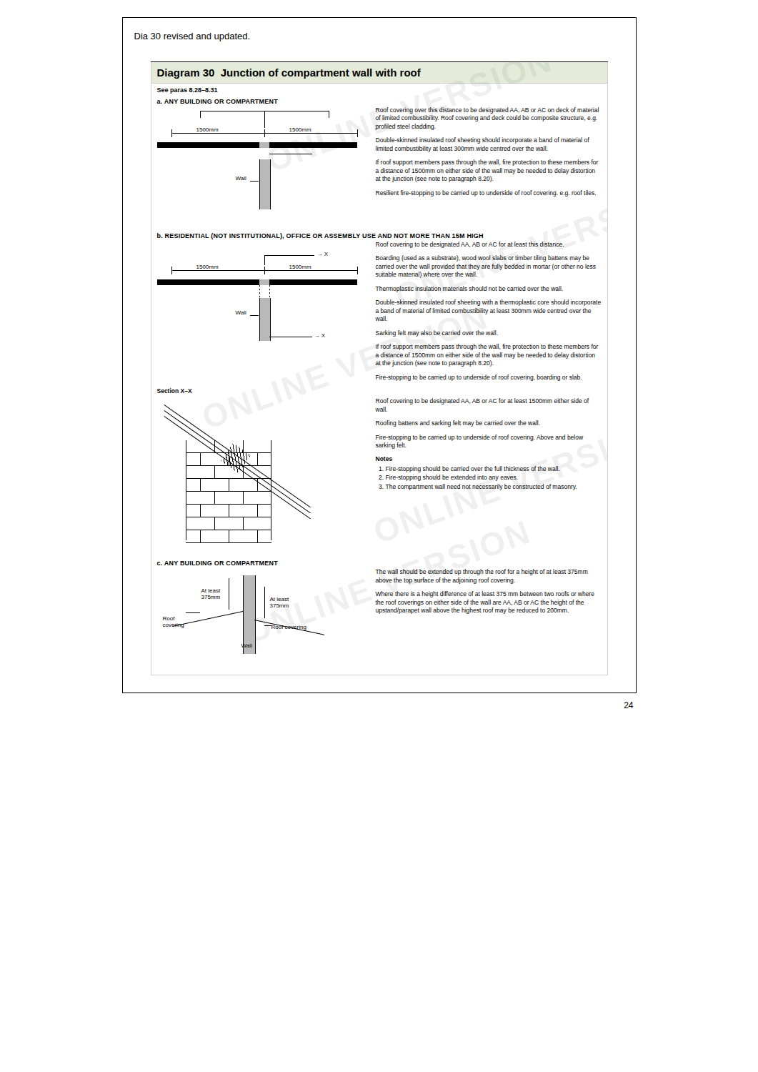Dia 30 revised and updated.
ONLINE VERSION
ONLINE VERSION
ONLINE VERSION
ONLINE VERSION
ONLINE VERSION
Diagram 30 Junction of compartment wall with roof
See paras 8.28–8.31
a. ANY BUILDING OR COMPARTMENT
1500mm
1500mm
Wall
Roof covering over this distance to be designated AA, AB or AC on deck of material of limited combustibility. Roof covering and deck could be composite structure, e.g. profiled steel cladding.
Double-skinned insulated roof sheeting should incorporate a band of material of limited combustibility at least 300mm wide centred over the wall.
If roof support members pass through the wall, fire protection to these members for a distance of 1500mm on either side of the wall may be needed to delay distortion at the junction (see note to paragraph 8.20).
Resilient fire-stopping to be carried up to underside of roof covering. e.g. roof tiles.
b. RESIDENTIAL (NOT INSTITUTIONAL), OFFICE OR ASSEMBLY USE AND NOT MORE THAN 15M HIGH
→ X
1500mm
1500mm
Wall
→ X
Roof covering to be designated AA, AB or AC for at least this distance.
Boarding (used as a substrate), wood wool slabs or timber tiling battens may be carried over the wall provided that they are fully bedded in mortar (or other no less suitable material) where over the wall.
Thermoplastic insulation materials should not be carried over the wall.
Double-skinned insulated roof sheeting with a thermoplastic core should incorporate a band of material of limited combustibility at least 300mm wide centred over the wall.
Sarking felt may also be carried over the wall.
If roof support members pass through the wall, fire protection to these members for a distance of 1500mm on either side of the wall may be needed to delay distortion at the junction (see note to paragraph 8.20).
Fire-stopping to be carried up to underside of roof covering, boarding or slab.
Section X–X
Roof covering to be designated AA, AB or AC for at least 1500mm either side of wall.
Roofing battens and sarking felt may be carried over the wall.
Fire-stopping to be carried up to underside of roof covering. Above and below sarking felt.
Notes
Fire-stopping should be carried over the full thickness of the wall.
Fire-stopping should be extended into any eaves.
The compartment wall need not necessarily be constructed of masonry.
c. ANY BUILDING OR COMPARTMENT
At least
375mm
At least
375mm
Roof
covering
Roof covering
Wall
The wall should be extended up through the roof for a height of at least 375mm above the top surface of the adjoining roof covering.
Where there is a height difference of at least 375 mm between two roofs or where the roof coverings on either side of the wall are AA, AB or AC the height of the upstand/parapet wall above the highest roof may be reduced to 200mm.
24